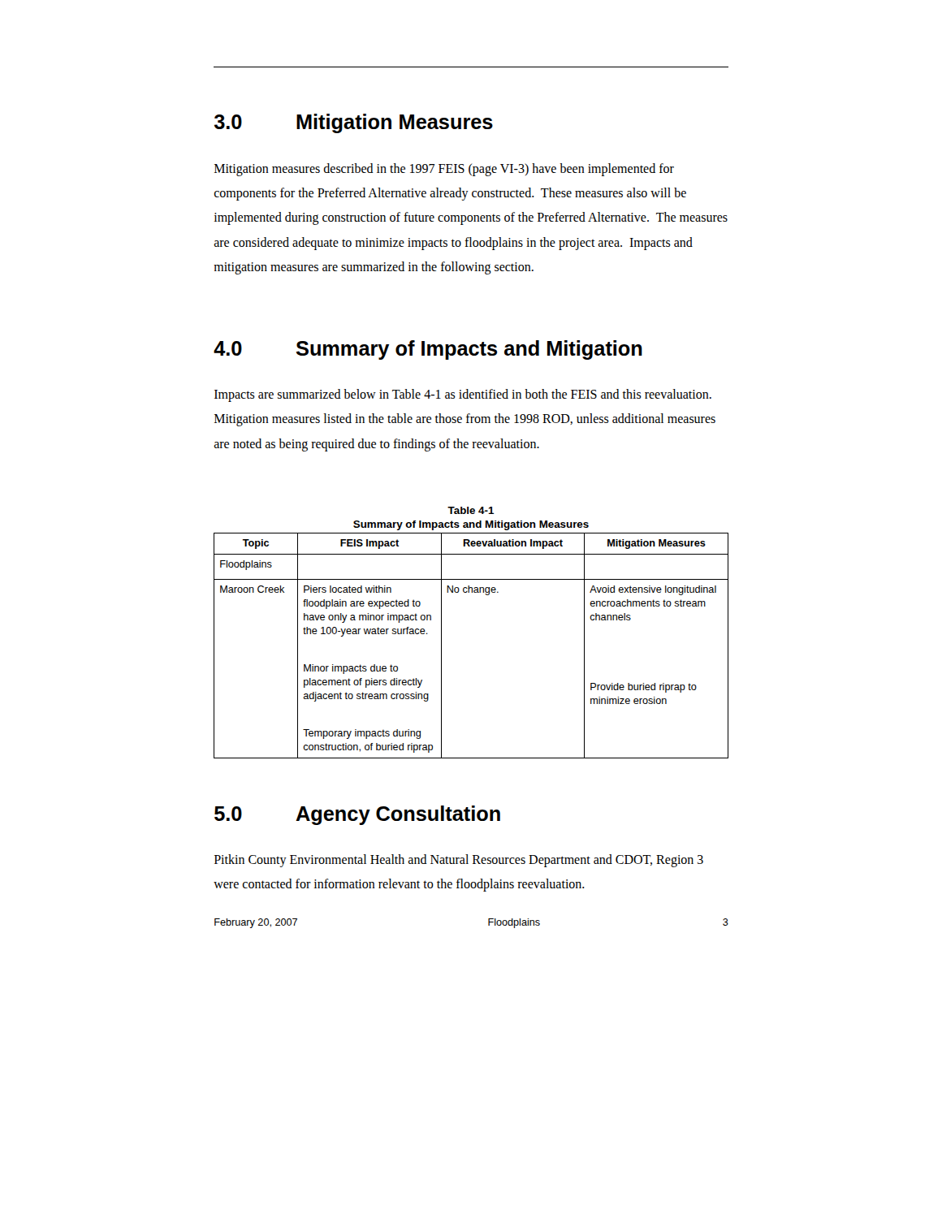3.0 Mitigation Measures
Mitigation measures described in the 1997 FEIS (page VI-3) have been implemented for components for the Preferred Alternative already constructed. These measures also will be implemented during construction of future components of the Preferred Alternative. The measures are considered adequate to minimize impacts to floodplains in the project area. Impacts and mitigation measures are summarized in the following section.
4.0 Summary of Impacts and Mitigation
Impacts are summarized below in Table 4-1 as identified in both the FEIS and this reevaluation. Mitigation measures listed in the table are those from the 1998 ROD, unless additional measures are noted as being required due to findings of the reevaluation.
Table 4-1
Summary of Impacts and Mitigation Measures
| Topic | FEIS Impact | Reevaluation Impact | Mitigation Measures |
| --- | --- | --- | --- |
| Floodplains | | | |
| Maroon Creek | Piers located within floodplain are expected to have only a minor impact on the 100-year water surface. Minor impacts due to placement of piers directly adjacent to stream crossing Temporary impacts during construction, of buried riprap | No change. | Avoid extensive longitudinal encroachments to stream channels Provide buried riprap to minimize erosion |
5.0 Agency Consultation
Pitkin County Environmental Health and Natural Resources Department and CDOT, Region 3 were contacted for information relevant to the floodplains reevaluation.
February 20, 2007
Floodplains
3